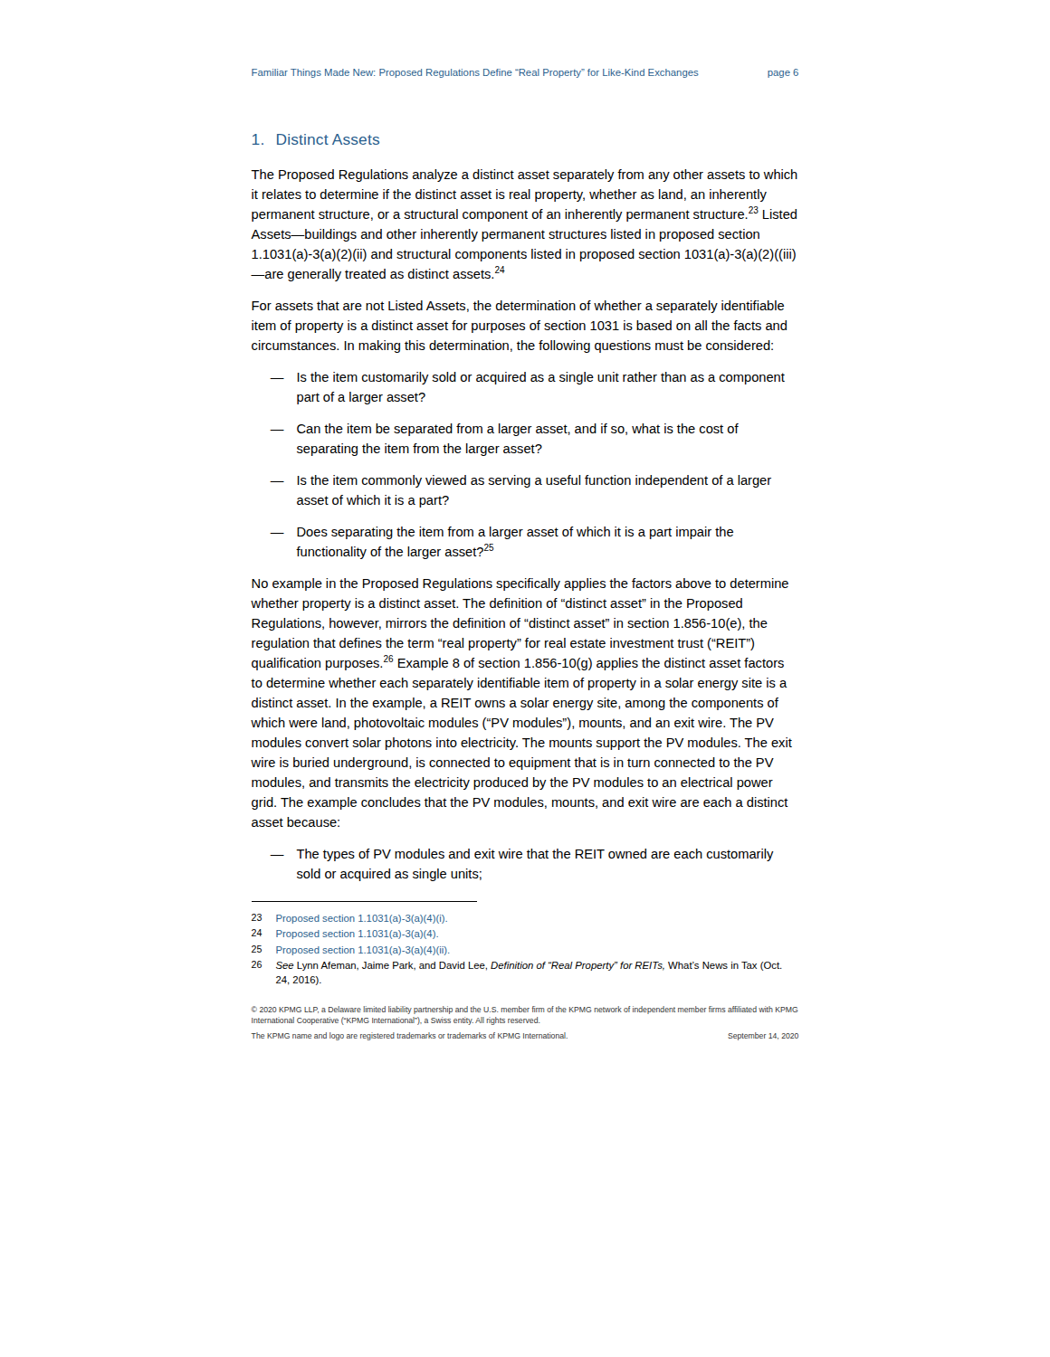Familiar Things Made New: Proposed Regulations Define “Real Property” for Like-Kind Exchanges
page 6
1. Distinct Assets
The Proposed Regulations analyze a distinct asset separately from any other assets to which it relates to determine if the distinct asset is real property, whether as land, an inherently permanent structure, or a structural component of an inherently permanent structure.23 Listed Assets—buildings and other inherently permanent structures listed in proposed section 1.1031(a)-3(a)(2)(ii) and structural components listed in proposed section 1031(a)-3(a)(2)((iii)—are generally treated as distinct assets.24
For assets that are not Listed Assets, the determination of whether a separately identifiable item of property is a distinct asset for purposes of section 1031 is based on all the facts and circumstances. In making this determination, the following questions must be considered:
Is the item customarily sold or acquired as a single unit rather than as a component part of a larger asset?
Can the item be separated from a larger asset, and if so, what is the cost of separating the item from the larger asset?
Is the item commonly viewed as serving a useful function independent of a larger asset of which it is a part?
Does separating the item from a larger asset of which it is a part impair the functionality of the larger asset?25
No example in the Proposed Regulations specifically applies the factors above to determine whether property is a distinct asset. The definition of “distinct asset” in the Proposed Regulations, however, mirrors the definition of “distinct asset” in section 1.856-10(e), the regulation that defines the term “real property” for real estate investment trust (“REIT”) qualification purposes.26 Example 8 of section 1.856-10(g) applies the distinct asset factors to determine whether each separately identifiable item of property in a solar energy site is a distinct asset. In the example, a REIT owns a solar energy site, among the components of which were land, photovoltaic modules (“PV modules”), mounts, and an exit wire. The PV modules convert solar photons into electricity. The mounts support the PV modules. The exit wire is buried underground, is connected to equipment that is in turn connected to the PV modules, and transmits the electricity produced by the PV modules to an electrical power grid. The example concludes that the PV modules, mounts, and exit wire are each a distinct asset because:
The types of PV modules and exit wire that the REIT owned are each customarily sold or acquired as single units;
23
Proposed section 1.1031(a)-3(a)(4)(i).
24
Proposed section 1.1031(a)-3(a)(4).
25
Proposed section 1.1031(a)-3(a)(4)(ii).
26
See Lynn Afeman, Jaime Park, and David Lee, Definition of “Real Property” for REITs, What’s News in Tax (Oct. 24, 2016).
© 2020 KPMG LLP, a Delaware limited liability partnership and the U.S. member firm of the KPMG network of independent member firms affiliated with KPMG International Cooperative (“KPMG International”), a Swiss entity. All rights reserved.
The KPMG name and logo are registered trademarks or trademarks of KPMG International. September 14, 2020